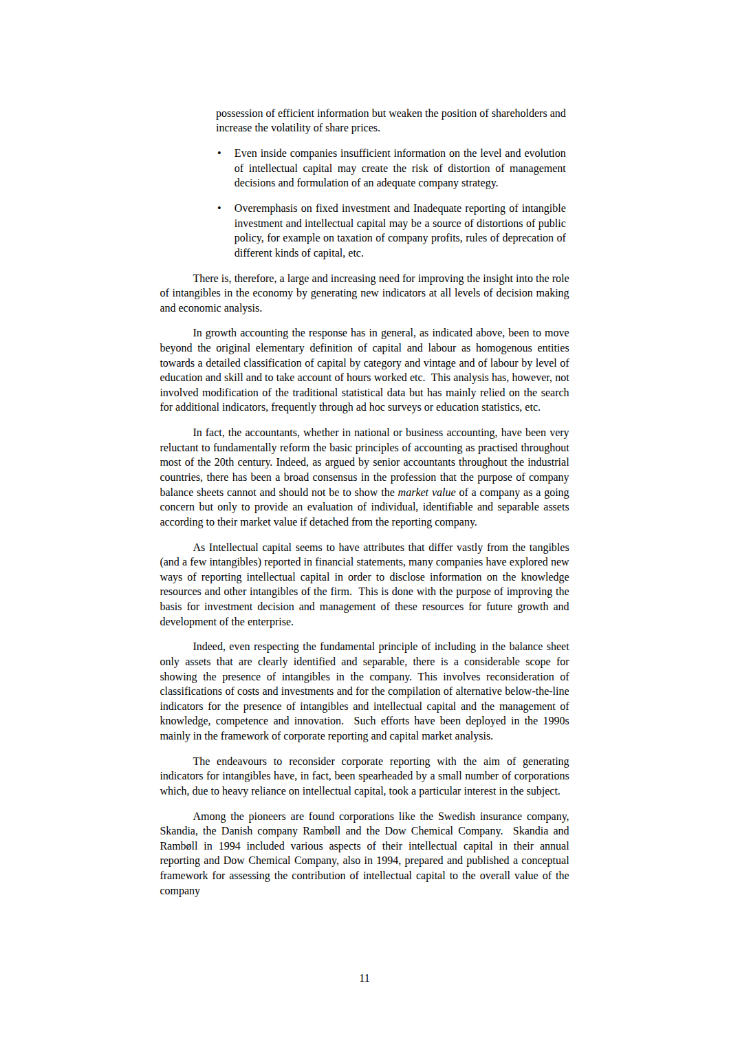possession of efficient information but weaken the position of shareholders and increase the volatility of share prices.
Even inside companies insufficient information on the level and evolution of intellectual capital may create the risk of distortion of management decisions and formulation of an adequate company strategy.
Overemphasis on fixed investment and Inadequate reporting of intangible investment and intellectual capital may be a source of distortions of public policy, for example on taxation of company profits, rules of deprecation of different kinds of capital, etc.
There is, therefore, a large and increasing need for improving the insight into the role of intangibles in the economy by generating new indicators at all levels of decision making and economic analysis.
In growth accounting the response has in general, as indicated above, been to move beyond the original elementary definition of capital and labour as homogenous entities towards a detailed classification of capital by category and vintage and of labour by level of education and skill and to take account of hours worked etc. This analysis has, however, not involved modification of the traditional statistical data but has mainly relied on the search for additional indicators, frequently through ad hoc surveys or education statistics, etc.
In fact, the accountants, whether in national or business accounting, have been very reluctant to fundamentally reform the basic principles of accounting as practised throughout most of the 20th century. Indeed, as argued by senior accountants throughout the industrial countries, there has been a broad consensus in the profession that the purpose of company balance sheets cannot and should not be to show the market value of a company as a going concern but only to provide an evaluation of individual, identifiable and separable assets according to their market value if detached from the reporting company.
As Intellectual capital seems to have attributes that differ vastly from the tangibles (and a few intangibles) reported in financial statements, many companies have explored new ways of reporting intellectual capital in order to disclose information on the knowledge resources and other intangibles of the firm. This is done with the purpose of improving the basis for investment decision and management of these resources for future growth and development of the enterprise.
Indeed, even respecting the fundamental principle of including in the balance sheet only assets that are clearly identified and separable, there is a considerable scope for showing the presence of intangibles in the company. This involves reconsideration of classifications of costs and investments and for the compilation of alternative below-the-line indicators for the presence of intangibles and intellectual capital and the management of knowledge, competence and innovation. Such efforts have been deployed in the 1990s mainly in the framework of corporate reporting and capital market analysis.
The endeavours to reconsider corporate reporting with the aim of generating indicators for intangibles have, in fact, been spearheaded by a small number of corporations which, due to heavy reliance on intellectual capital, took a particular interest in the subject.
Among the pioneers are found corporations like the Swedish insurance company, Skandia, the Danish company Rambøll and the Dow Chemical Company. Skandia and Rambøll in 1994 included various aspects of their intellectual capital in their annual reporting and Dow Chemical Company, also in 1994, prepared and published a conceptual framework for assessing the contribution of intellectual capital to the overall value of the company
11